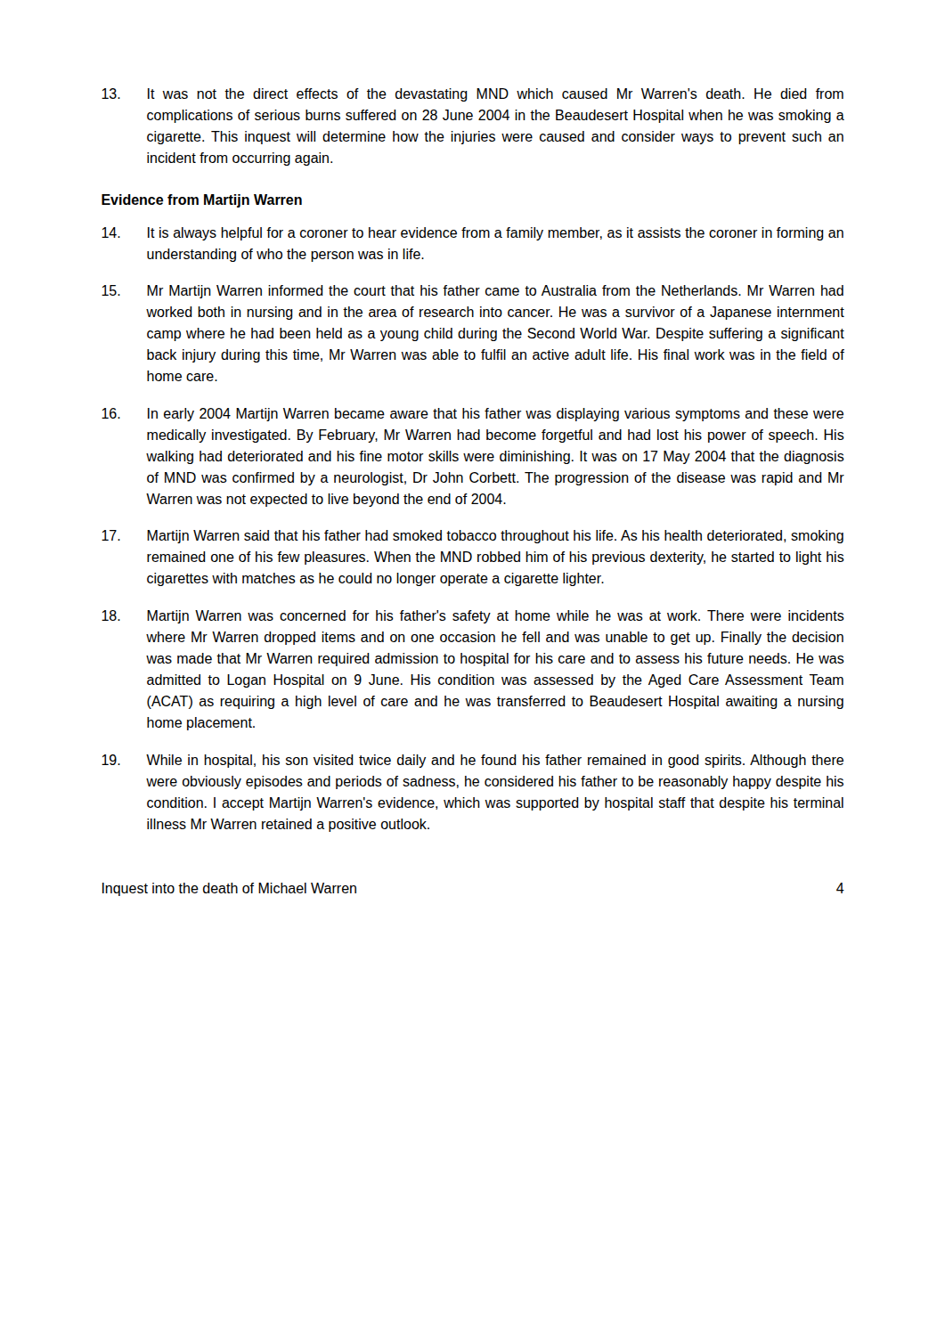13. It was not the direct effects of the devastating MND which caused Mr Warren's death. He died from complications of serious burns suffered on 28 June 2004 in the Beaudesert Hospital when he was smoking a cigarette. This inquest will determine how the injuries were caused and consider ways to prevent such an incident from occurring again.
Evidence from Martijn Warren
14. It is always helpful for a coroner to hear evidence from a family member, as it assists the coroner in forming an understanding of who the person was in life.
15. Mr Martijn Warren informed the court that his father came to Australia from the Netherlands. Mr Warren had worked both in nursing and in the area of research into cancer. He was a survivor of a Japanese internment camp where he had been held as a young child during the Second World War. Despite suffering a significant back injury during this time, Mr Warren was able to fulfil an active adult life. His final work was in the field of home care.
16. In early 2004 Martijn Warren became aware that his father was displaying various symptoms and these were medically investigated. By February, Mr Warren had become forgetful and had lost his power of speech. His walking had deteriorated and his fine motor skills were diminishing. It was on 17 May 2004 that the diagnosis of MND was confirmed by a neurologist, Dr John Corbett. The progression of the disease was rapid and Mr Warren was not expected to live beyond the end of 2004.
17. Martijn Warren said that his father had smoked tobacco throughout his life. As his health deteriorated, smoking remained one of his few pleasures. When the MND robbed him of his previous dexterity, he started to light his cigarettes with matches as he could no longer operate a cigarette lighter.
18. Martijn Warren was concerned for his father's safety at home while he was at work. There were incidents where Mr Warren dropped items and on one occasion he fell and was unable to get up. Finally the decision was made that Mr Warren required admission to hospital for his care and to assess his future needs. He was admitted to Logan Hospital on 9 June. His condition was assessed by the Aged Care Assessment Team (ACAT) as requiring a high level of care and he was transferred to Beaudesert Hospital awaiting a nursing home placement.
19. While in hospital, his son visited twice daily and he found his father remained in good spirits. Although there were obviously episodes and periods of sadness, he considered his father to be reasonably happy despite his condition. I accept Martijn Warren's evidence, which was supported by hospital staff that despite his terminal illness Mr Warren retained a positive outlook.
Inquest into the death of Michael Warren 4